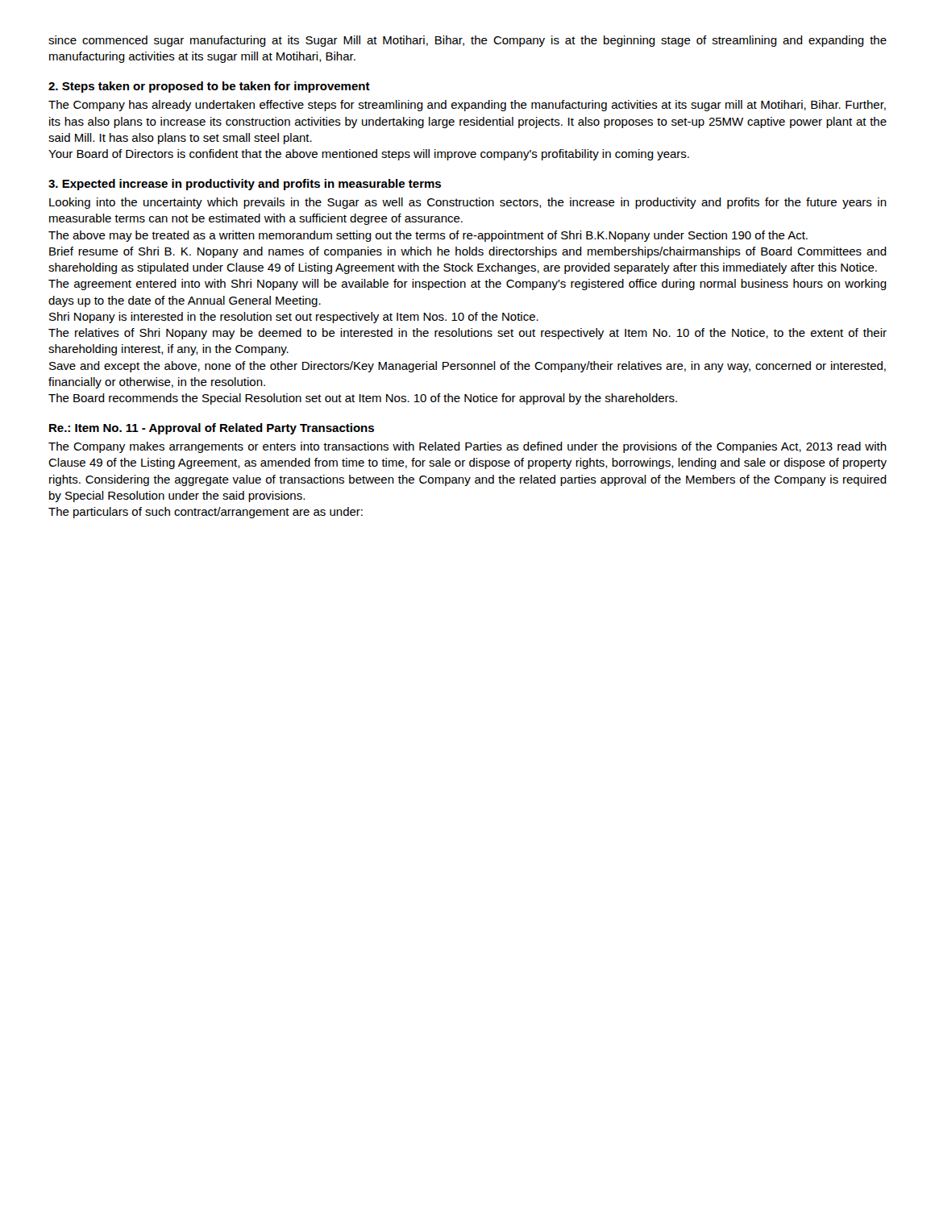since commenced sugar manufacturing at its Sugar Mill at Motihari, Bihar, the Company is at the beginning stage of streamlining and expanding the manufacturing activities at its sugar mill at Motihari, Bihar.
2. Steps taken or proposed to be taken for improvement
The Company has already undertaken effective steps for streamlining and expanding the manufacturing activities at its sugar mill at Motihari, Bihar. Further, its has also plans to increase its construction activities by undertaking large residential projects. It also proposes to set-up 25MW captive power plant at the said Mill. It has also plans to set small steel plant.
Your Board of Directors is confident that the above mentioned steps will improve company's profitability in coming years.
3. Expected increase in productivity and profits in measurable terms
Looking into the uncertainty which prevails in the Sugar as well as Construction sectors, the increase in productivity and profits for the future years in measurable terms can not be estimated with a sufficient degree of assurance.
The above may be treated as a written memorandum setting out the terms of re-appointment of Shri B.K.Nopany under Section 190 of the Act.
Brief resume of Shri B. K. Nopany and names of companies in which he holds directorships and memberships/chairmanships of Board Committees and shareholding as stipulated under Clause 49 of Listing Agreement with the Stock Exchanges, are provided separately after this immediately after this Notice.
The agreement entered into with Shri Nopany will be available for inspection at the Company's registered office during normal business hours on working days up to the date of the Annual General Meeting.
Shri Nopany is interested in the resolution set out respectively at Item Nos. 10 of the Notice.
The relatives of Shri Nopany may be deemed to be interested in the resolutions set out respectively at Item No. 10 of the Notice, to the extent of their shareholding interest, if any, in the Company.
Save and except the above, none of the other Directors/Key Managerial Personnel of the Company/their relatives are, in any way, concerned or interested, financially or otherwise, in the resolution.
The Board recommends the Special Resolution set out at Item Nos. 10 of the Notice for approval by the shareholders.
Re.: Item No. 11 - Approval of Related Party Transactions
The Company makes arrangements or enters into transactions with Related Parties as defined under the provisions of the Companies Act, 2013 read with Clause 49 of the Listing Agreement, as amended from time to time, for sale or dispose of property rights, borrowings, lending and sale or dispose of property rights. Considering the aggregate value of transactions between the Company and the related parties approval of the Members of the Company is required by Special Resolution under the said provisions.
The particulars of such contract/arrangement are as under: